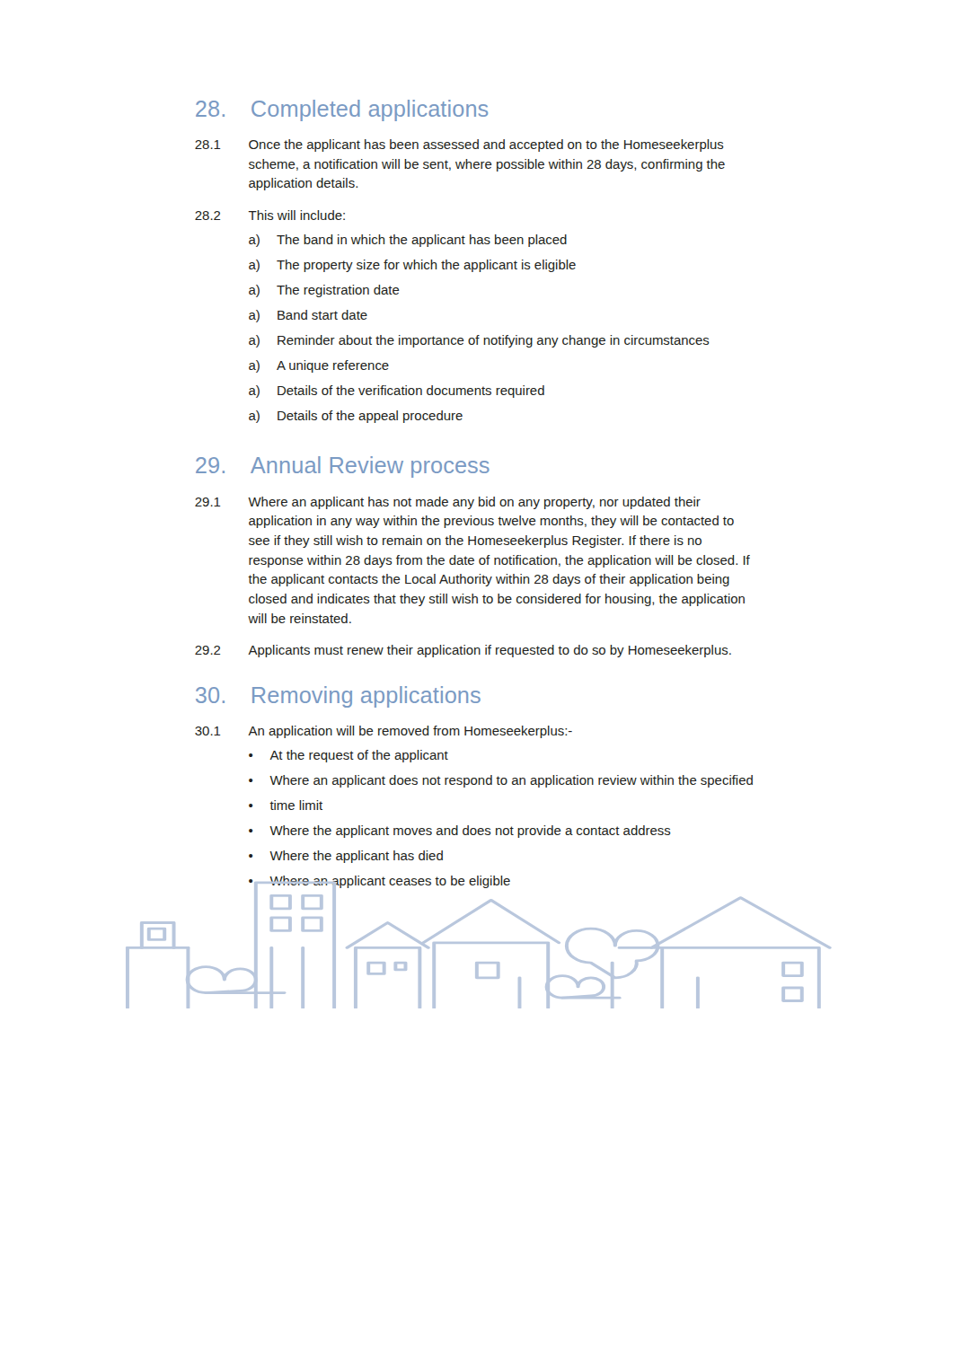28. Completed applications
28.1
Once the applicant has been assessed and accepted on to the Homeseekerplus scheme, a notification will be sent, where possible within 28 days, confirming the application details.
28.2
This will include:
a) The band in which the applicant has been placed
a) The property size for which the applicant is eligible
a) The registration date
a) Band start date
a) Reminder about the importance of notifying any change in circumstances
a) A unique reference
a) Details of the verification documents required
a) Details of the appeal procedure
29. Annual Review process
29.1
Where an applicant has not made any bid on any property, nor updated their application in any way within the previous twelve months, they will be contacted to see if they still wish to remain on the Homeseekerplus Register. If there is no response within 28 days from the date of notification, the application will be closed. If the applicant contacts the Local Authority within 28 days of their application being closed and indicates that they still wish to be considered for housing, the application will be reinstated.
29.2
Applicants must renew their application if requested to do so by Homeseekerplus.
30. Removing applications
30.1
An application will be removed from Homeseekerplus:-
•At the request of the applicant
•Where an applicant does not respond to an application review within the specified
•time limit
•Where the applicant moves and does not provide a contact address
•Where the applicant has died
•Where an applicant ceases to be eligible